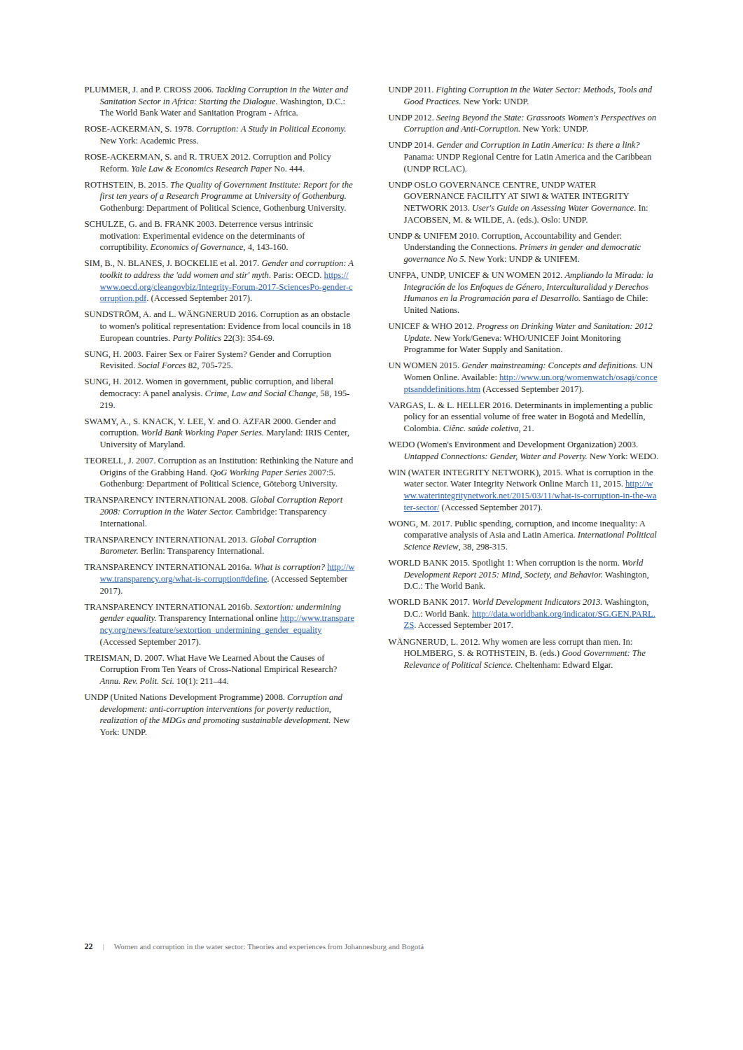PLUMMER, J. and P. CROSS 2006. Tackling Corruption in the Water and Sanitation Sector in Africa: Starting the Dialogue. Washington, D.C.: The World Bank Water and Sanitation Program - Africa.
ROSE-ACKERMAN, S. 1978. Corruption: A Study in Political Economy. New York: Academic Press.
ROSE-ACKERMAN, S. and R. TRUEX 2012. Corruption and Policy Reform. Yale Law & Economics Research Paper No. 444.
ROTHSTEIN, B. 2015. The Quality of Government Institute: Report for the first ten years of a Research Programme at University of Gothenburg. Gothenburg: Department of Political Science, Gothenburg University.
SCHULZE, G. and B. FRANK 2003. Deterrence versus intrinsic motivation: Experimental evidence on the determinants of corruptibility. Economics of Governance, 4, 143-160.
SIM, B., N. BLANES, J. BOCKELIE et al. 2017. Gender and corruption: A toolkit to address the 'add women and stir' myth. Paris: OECD. https://www.oecd.org/cleangovbiz/Integrity-Forum-2017-SciencesPo-gender-corruption.pdf. (Accessed September 2017).
SUNDSTRÖM, A. and L. WÄNGNERUD 2016. Corruption as an obstacle to women's political representation: Evidence from local councils in 18 European countries. Party Politics 22(3): 354-69.
SUNG, H. 2003. Fairer Sex or Fairer System? Gender and Corruption Revisited. Social Forces 82, 705-725.
SUNG, H. 2012. Women in government, public corruption, and liberal democracy: A panel analysis. Crime, Law and Social Change, 58, 195-219.
SWAMY, A., S. KNACK, Y. LEE, Y. and O. AZFAR 2000. Gender and corruption. World Bank Working Paper Series. Maryland: IRIS Center, University of Maryland.
TEORELL, J. 2007. Corruption as an Institution: Rethinking the Nature and Origins of the Grabbing Hand. QoG Working Paper Series 2007:5. Gothenburg: Department of Political Science, Göteborg University.
TRANSPARENCY INTERNATIONAL 2008. Global Corruption Report 2008: Corruption in the Water Sector. Cambridge: Transparency International.
TRANSPARENCY INTERNATIONAL 2013. Global Corruption Barometer. Berlin: Transparency International.
TRANSPARENCY INTERNATIONAL 2016a. What is corruption? http://www.transparency.org/what-is-corruption#define. (Accessed September 2017).
TRANSPARENCY INTERNATIONAL 2016b. Sextortion: undermining gender equality. Transparency International online http://www.transparency.org/news/feature/sextortion_undermining_gender_equality (Accessed September 2017).
TREISMAN, D. 2007. What Have We Learned About the Causes of Corruption From Ten Years of Cross-National Empirical Research? Annu. Rev. Polit. Sci. 10(1): 211–44.
UNDP (United Nations Development Programme) 2008. Corruption and development: anti-corruption interventions for poverty reduction, realization of the MDGs and promoting sustainable development. New York: UNDP.
UNDP 2011. Fighting Corruption in the Water Sector: Methods, Tools and Good Practices. New York: UNDP.
UNDP 2012. Seeing Beyond the State: Grassroots Women's Perspectives on Corruption and Anti-Corruption. New York: UNDP.
UNDP 2014. Gender and Corruption in Latin America: Is there a link? Panama: UNDP Regional Centre for Latin America and the Caribbean (UNDP RCLAC).
UNDP OSLO GOVERNANCE CENTRE, UNDP WATER GOVERNANCE FACILITY AT SIWI & WATER INTEGRITY NETWORK 2013. User's Guide on Assessing Water Governance. In: JACOBSEN, M. & WILDE, A. (eds.). Oslo: UNDP.
UNDP & UNIFEM 2010. Corruption, Accountability and Gender: Understanding the Connections. Primers in gender and democratic governance No 5. New York: UNDP & UNIFEM.
UNFPA, UNDP, UNICEF & UN WOMEN 2012. Ampliando la Mirada: la Integración de los Enfoques de Género, Interculturalidad y Derechos Humanos en la Programación para el Desarrollo. Santiago de Chile: United Nations.
UNICEF & WHO 2012. Progress on Drinking Water and Sanitation: 2012 Update. New York/Geneva: WHO/UNICEF Joint Monitoring Programme for Water Supply and Sanitation.
UN WOMEN 2015. Gender mainstreaming: Concepts and definitions. UN Women Online. Available: http://www.un.org/womenwatch/osagi/conceptsanddefinitions.htm (Accessed September 2017).
VARGAS, L. & L. HELLER 2016. Determinants in implementing a public policy for an essential volume of free water in Bogotá and Medellín, Colombia. Ciênc. saúde coletiva, 21.
WEDO (Women's Environment and Development Organization) 2003. Untapped Connections: Gender, Water and Poverty. New York: WEDO.
WIN (WATER INTEGRITY NETWORK), 2015. What is corruption in the water sector. Water Integrity Network Online March 11, 2015. http://www.waterintegritynetwork.net/2015/03/11/what-is-corruption-in-the-water-sector/ (Accessed September 2017).
WONG, M. 2017. Public spending, corruption, and income inequality: A comparative analysis of Asia and Latin America. International Political Science Review, 38, 298-315.
WORLD BANK 2015. Spotlight 1: When corruption is the norm. World Development Report 2015: Mind, Society, and Behavior. Washington, D.C.: The World Bank.
WORLD BANK 2017. World Development Indicators 2013. Washington, D.C.: World Bank. http://data.worldbank.org/indicator/SG.GEN.PARL.ZS. Accessed September 2017.
WÄNGNERUD, L. 2012. Why women are less corrupt than men. In: HOLMBERG, S. & ROTHSTEIN, B. (eds.) Good Government: The Relevance of Political Science. Cheltenham: Edward Elgar.
22 | Women and corruption in the water sector: Theories and experiences from Johannesburg and Bogotá